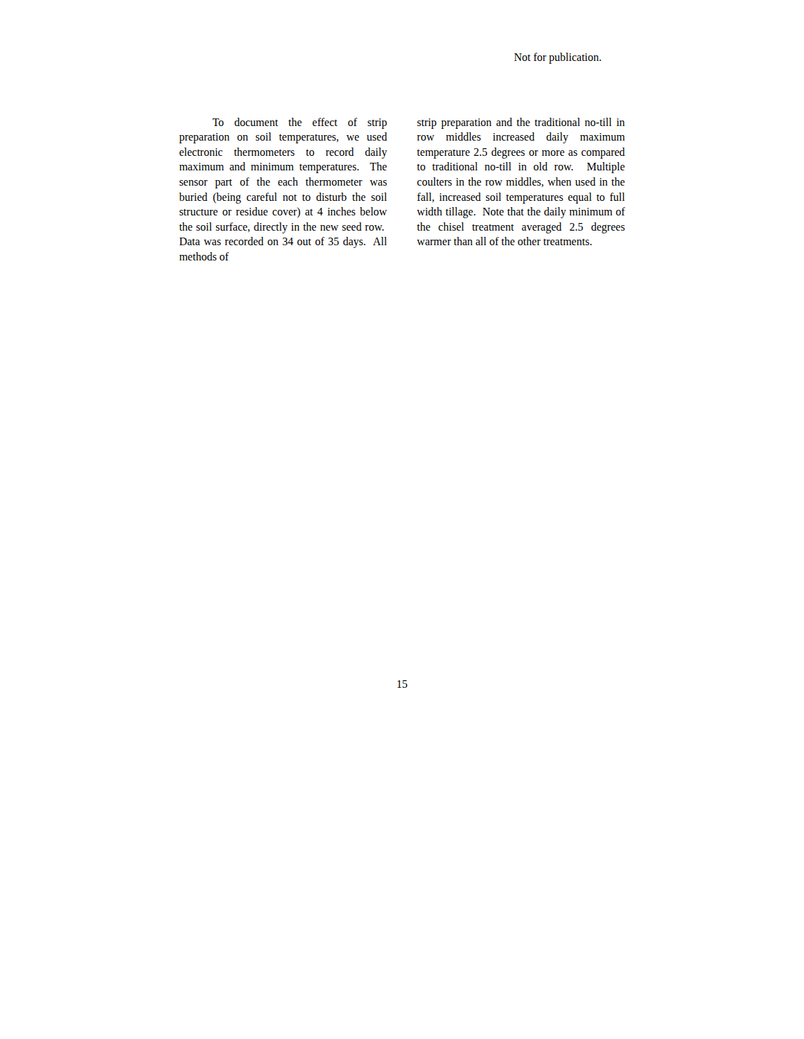Not for publication.
To document the effect of strip preparation on soil temperatures, we used electronic thermometers to record daily maximum and minimum temperatures. The sensor part of the each thermometer was buried (being careful not to disturb the soil structure or residue cover) at 4 inches below the soil surface, directly in the new seed row. Data was recorded on 34 out of 35 days. All methods of
strip preparation and the traditional no-till in row middles increased daily maximum temperature 2.5 degrees or more as compared to traditional no-till in old row. Multiple coulters in the row middles, when used in the fall, increased soil temperatures equal to full width tillage. Note that the daily minimum of the chisel treatment averaged 2.5 degrees warmer than all of the other treatments.
15